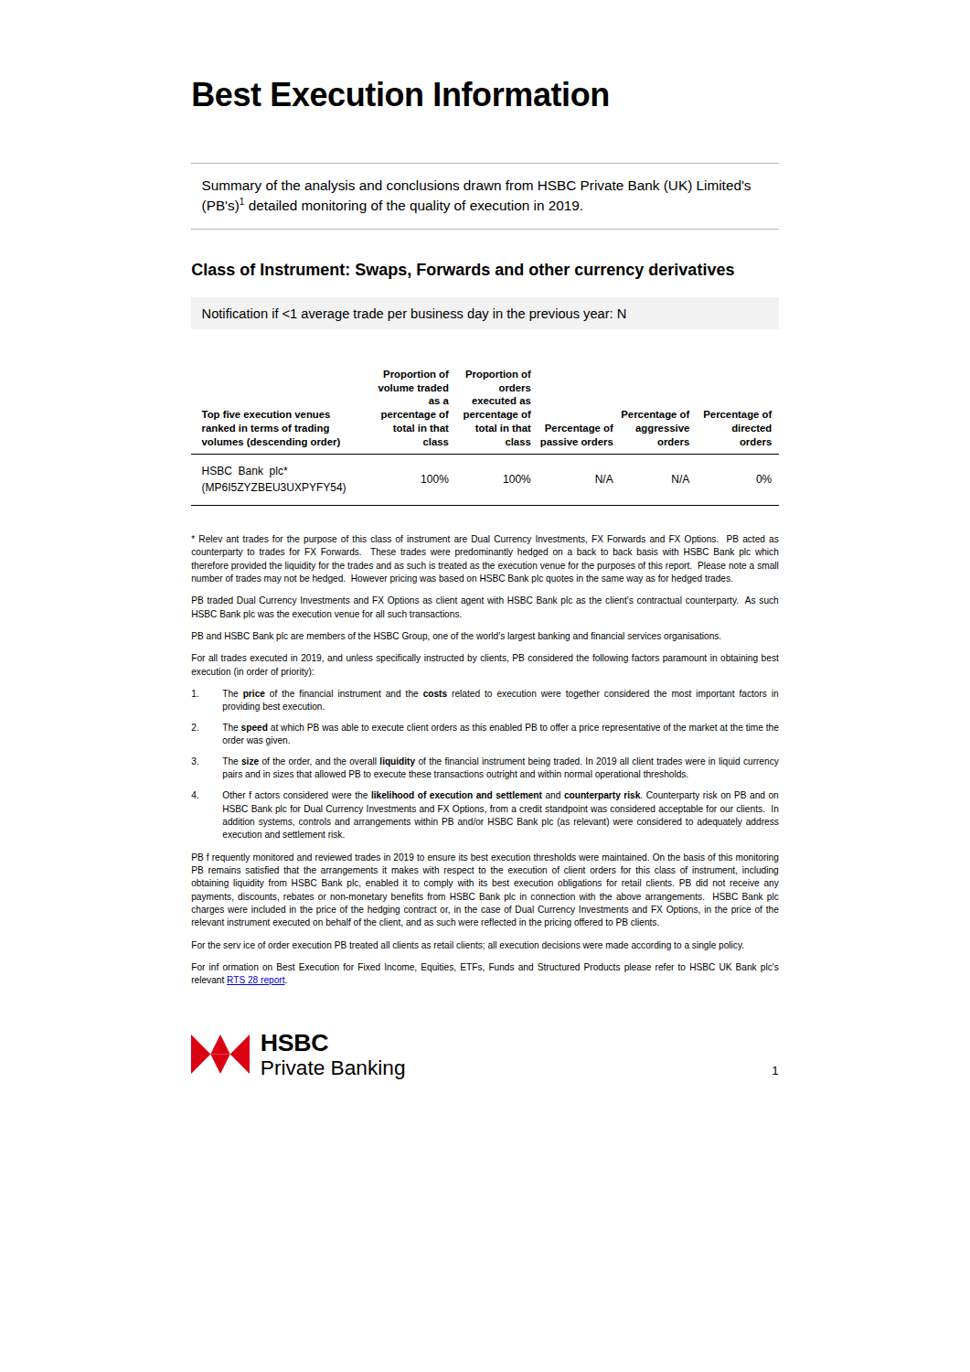Best Execution Information
Summary of the analysis and conclusions drawn from HSBC Private Bank (UK) Limited's (PB's)1 detailed monitoring of the quality of execution in 2019.
Class of Instrument: Swaps, Forwards and other currency derivatives
Notification if <1 average trade per business day in the previous year: N
| Top five execution venues ranked in terms of trading volumes (descending order) | Proportion of volume traded as a percentage of total in that class | Proportion of orders executed as percentage of total in that class | Percentage of passive orders | Percentage of aggressive orders | Percentage of directed orders |
| --- | --- | --- | --- | --- | --- |
| HSBC Bank plc* (MP6I5ZYZBEU3UXPYFY54) | 100% | 100% | N/A | N/A | 0% |
* Relev ant trades for the purpose of this class of instrument are Dual Currency Investments, FX Forwards and FX Options. PB acted as counterparty to trades for FX Forwards. These trades were predominantly hedged on a back to back basis with HSBC Bank plc which therefore provided the liquidity for the trades and as such is treated as the execution venue for the purposes of this report. Please note a small number of trades may not be hedged. However pricing was based on HSBC Bank plc quotes in the same way as for hedged trades.
PB traded Dual Currency Investments and FX Options as client agent with HSBC Bank plc as the client's contractual counterparty. As such HSBC Bank plc was the execution venue for all such transactions.
PB and HSBC Bank plc are members of the HSBC Group, one of the world's largest banking and financial services organisations.
For all trades executed in 2019, and unless specifically instructed by clients, PB considered the following factors paramount in obtaining best execution (in order of priority):
The price of the financial instrument and the costs related to execution were together considered the most important factors in providing best execution.
The speed at which PB was able to execute client orders as this enabled PB to offer a price representative of the market at the time the order was given.
The size of the order, and the overall liquidity of the financial instrument being traded. In 2019 all client trades were in liquid currency pairs and in sizes that allowed PB to execute these transactions outright and within normal operational thresholds.
Other f actors considered were the likelihood of execution and settlement and counterparty risk. Counterparty risk on PB and on HSBC Bank plc for Dual Currency Investments and FX Options, from a credit standpoint was considered acceptable for our clients. In addition systems, controls and arrangements within PB and/or HSBC Bank plc (as relevant) were considered to adequately address execution and settlement risk.
PB f requently monitored and reviewed trades in 2019 to ensure its best execution thresholds were maintained. On the basis of this monitoring PB remains satisfied that the arrangements it makes with respect to the execution of client orders for this class of instrument, including obtaining liquidity from HSBC Bank plc, enabled it to comply with its best execution obligations for retail clients. PB did not receive any payments, discounts, rebates or non-monetary benefits from HSBC Bank plc in connection with the above arrangements. HSBC Bank plc charges were included in the price of the hedging contract or, in the case of Dual Currency Investments and FX Options, in the price of the relevant instrument executed on behalf of the client, and as such were reflected in the pricing offered to PB clients.
For the serv ice of order execution PB treated all clients as retail clients; all execution decisions were made according to a single policy.
For inf ormation on Best Execution for Fixed Income, Equities, ETFs, Funds and Structured Products please refer to HSBC UK Bank plc's relevant RTS 28 report.
HSBC Private Banking
1